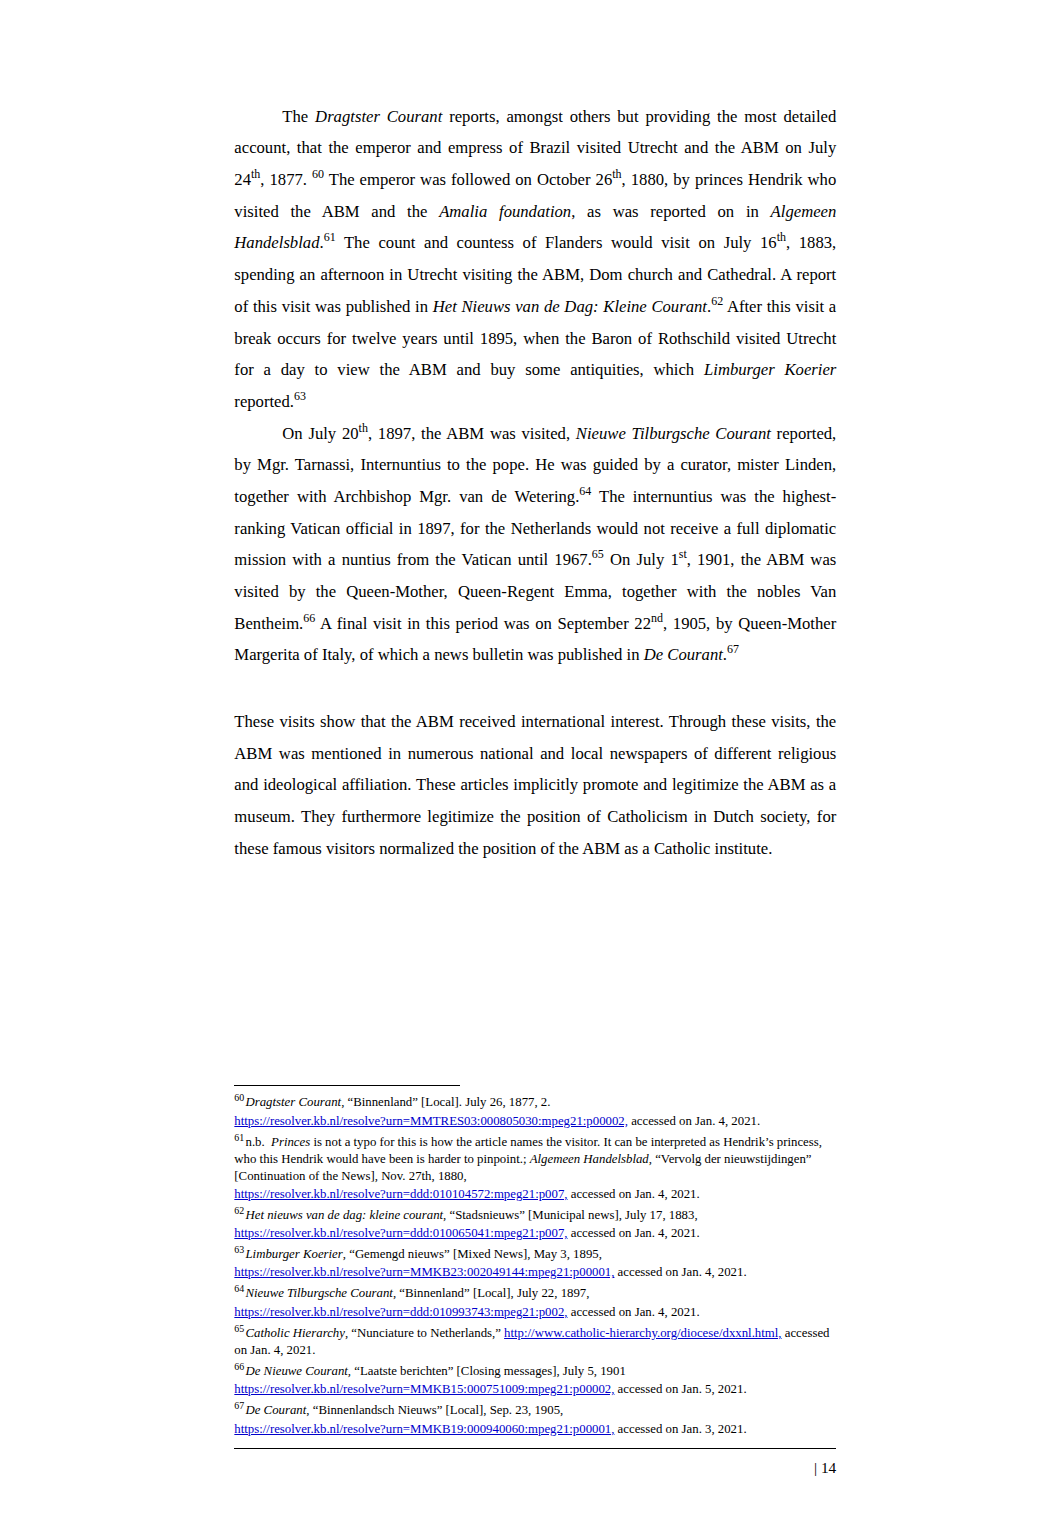The Dragtster Courant reports, amongst others but providing the most detailed account, that the emperor and empress of Brazil visited Utrecht and the ABM on July 24th, 1877. 60 The emperor was followed on October 26th, 1880, by princes Hendrik who visited the ABM and the Amalia foundation, as was reported on in Algemeen Handelsblad.61 The count and countess of Flanders would visit on July 16th, 1883, spending an afternoon in Utrecht visiting the ABM, Dom church and Cathedral. A report of this visit was published in Het Nieuws van de Dag: Kleine Courant.62 After this visit a break occurs for twelve years until 1895, when the Baron of Rothschild visited Utrecht for a day to view the ABM and buy some antiquities, which Limburger Koerier reported.63
On July 20th, 1897, the ABM was visited, Nieuwe Tilburgsche Courant reported, by Mgr. Tarnassi, Internuntius to the pope. He was guided by a curator, mister Linden, together with Archbishop Mgr. van de Wetering.64 The internuntius was the highest-ranking Vatican official in 1897, for the Netherlands would not receive a full diplomatic mission with a nuntius from the Vatican until 1967.65 On July 1st, 1901, the ABM was visited by the Queen-Mother, Queen-Regent Emma, together with the nobles Van Bentheim.66 A final visit in this period was on September 22nd, 1905, by Queen-Mother Margerita of Italy, of which a news bulletin was published in De Courant.67
These visits show that the ABM received international interest. Through these visits, the ABM was mentioned in numerous national and local newspapers of different religious and ideological affiliation. These articles implicitly promote and legitimize the ABM as a museum. They furthermore legitimize the position of Catholicism in Dutch society, for these famous visitors normalized the position of the ABM as a Catholic institute.
60 Dragtster Courant, “Binnenland” [Local]. July 26, 1877, 2.
https://resolver.kb.nl/resolve?urn=MMTRES03:000805030:mpeg21:p00002, accessed on Jan. 4, 2021.
61n.b. Princes is not a typo for this is how the article names the visitor. It can be interpreted as Hendrik’s princess, who this Hendrik would have been is harder to pinpoint.; Algemeen Handelsblad, “Vervolg der nieuwstijdingen” [Continuation of the News], Nov. 27th, 1880,
https://resolver.kb.nl/resolve?urn=ddd:010104572:mpeg21:p007, accessed on Jan. 4, 2021.
62 Het nieuws van de dag: kleine courant, “Stadsnieuws” [Municipal news], July 17, 1883,
https://resolver.kb.nl/resolve?urn=ddd:010065041:mpeg21:p007, accessed on Jan. 4, 2021.
63 Limburger Koerier, “Gemengd nieuws” [Mixed News], May 3, 1895,
https://resolver.kb.nl/resolve?urn=MMKB23:002049144:mpeg21:p00001, accessed on Jan. 4, 2021.
64 Nieuwe Tilburgsche Courant, “Binnenland” [Local], July 22, 1897,
https://resolver.kb.nl/resolve?urn=ddd:010993743:mpeg21:p002, accessed on Jan. 4, 2021.
65 Catholic Hierarchy, “Nunciature to Netherlands,” http://www.catholic-hierarchy.org/diocese/dxxnl.html, accessed on Jan. 4, 2021.
66 De Nieuwe Courant, “Laatste berichten” [Closing messages], July 5, 1901
https://resolver.kb.nl/resolve?urn=MMKB15:000751009:mpeg21:p00002, accessed on Jan. 5, 2021.
67 De Courant, “Binnenlandsch Nieuws” [Local], Sep. 23, 1905,
https://resolver.kb.nl/resolve?urn=MMKB19:000940060:mpeg21:p00001, accessed on Jan. 3, 2021.
| 14